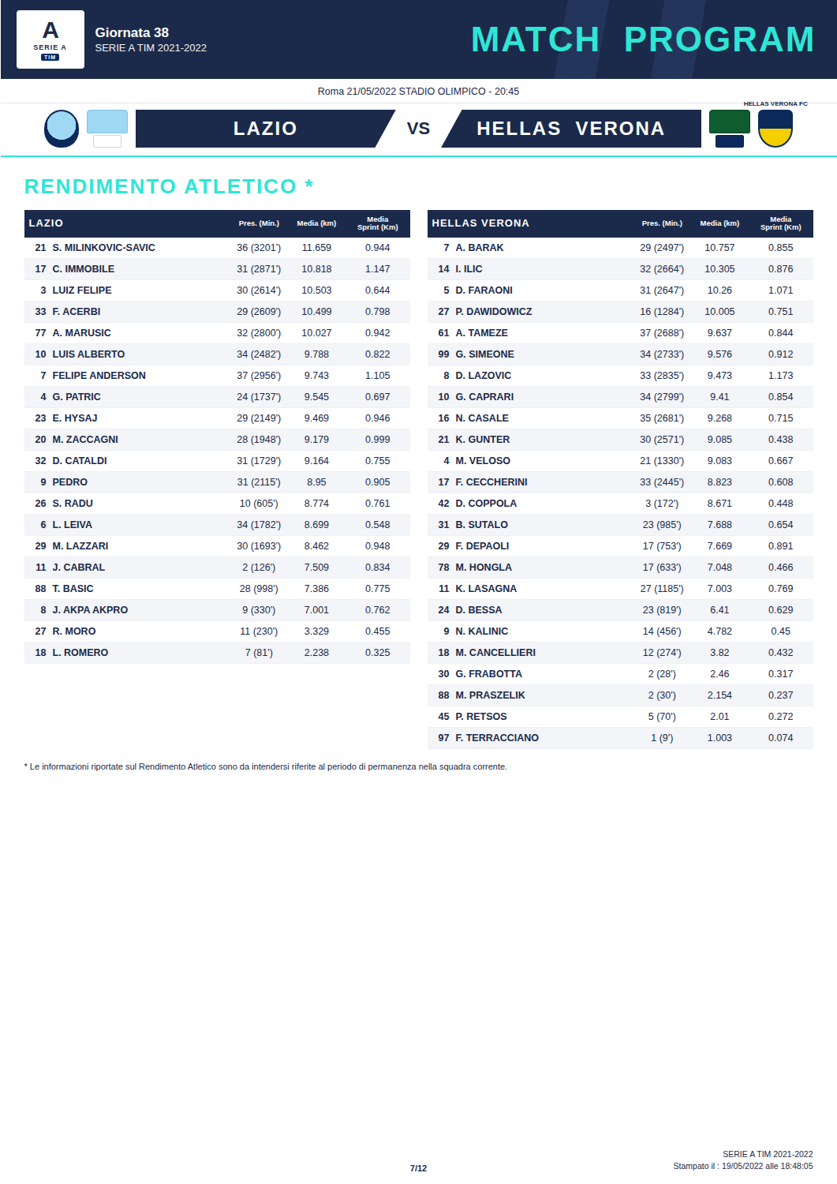A
SERIE A
TIM
Giornata 38
SERIE A TIM 2021-2022
MATCH PROGRAM
Roma 21/05/2022 STADIO OLIMPICO - 20:45
LAZIO
VS
HELLAS VERONA
HELLAS VERONA FC
RENDIMENTO ATLETICO *
| LAZIO | Pres. (Min.) | Media (km) | Media Sprint (Km) |
| --- | --- | --- | --- |
| 21 S. MILINKOVIC-SAVIC | 36 (3201') | 11.659 | 0.944 |
| 17 C. IMMOBILE | 31 (2871') | 10.818 | 1.147 |
| 3 LUIZ FELIPE | 30 (2614') | 10.503 | 0.644 |
| 33 F. ACERBI | 29 (2609') | 10.499 | 0.798 |
| 77 A. MARUSIC | 32 (2800') | 10.027 | 0.942 |
| 10 LUIS ALBERTO | 34 (2482') | 9.788 | 0.822 |
| 7 FELIPE ANDERSON | 37 (2956') | 9.743 | 1.105 |
| 4 G. PATRIC | 24 (1737') | 9.545 | 0.697 |
| 23 E. HYSAJ | 29 (2149') | 9.469 | 0.946 |
| 20 M. ZACCAGNI | 28 (1948') | 9.179 | 0.999 |
| 32 D. CATALDI | 31 (1729') | 9.164 | 0.755 |
| 9 PEDRO | 31 (2115') | 8.95 | 0.905 |
| 26 S. RADU | 10 (605') | 8.774 | 0.761 |
| 6 L. LEIVA | 34 (1782') | 8.699 | 0.548 |
| 29 M. LAZZARI | 30 (1693') | 8.462 | 0.948 |
| 11 J. CABRAL | 2 (126') | 7.509 | 0.834 |
| 88 T. BASIC | 28 (998') | 7.386 | 0.775 |
| 8 J. AKPA AKPRO | 9 (330') | 7.001 | 0.762 |
| 27 R. MORO | 11 (230') | 3.329 | 0.455 |
| 18 L. ROMERO | 7 (81') | 2.238 | 0.325 |
| HELLAS VERONA | Pres. (Min.) | Media (km) | Media Sprint (Km) |
| --- | --- | --- | --- |
| 7 A. BARAK | 29 (2497') | 10.757 | 0.855 |
| 14 I. ILIC | 32 (2664') | 10.305 | 0.876 |
| 5 D. FARAONI | 31 (2647') | 10.26 | 1.071 |
| 27 P. DAWIDOWICZ | 16 (1284') | 10.005 | 0.751 |
| 61 A. TAMEZE | 37 (2688') | 9.637 | 0.844 |
| 99 G. SIMEONE | 34 (2733') | 9.576 | 0.912 |
| 8 D. LAZOVIC | 33 (2835') | 9.473 | 1.173 |
| 10 G. CAPRARI | 34 (2799') | 9.41 | 0.854 |
| 16 N. CASALE | 35 (2681') | 9.268 | 0.715 |
| 21 K. GUNTER | 30 (2571') | 9.085 | 0.438 |
| 4 M. VELOSO | 21 (1330') | 9.083 | 0.667 |
| 17 F. CECCHERINI | 33 (2445') | 8.823 | 0.608 |
| 42 D. COPPOLA | 3 (172') | 8.671 | 0.448 |
| 31 B. SUTALO | 23 (985') | 7.688 | 0.654 |
| 29 F. DEPAOLI | 17 (753') | 7.669 | 0.891 |
| 78 M. HONGLA | 17 (633') | 7.048 | 0.466 |
| 11 K. LASAGNA | 27 (1185') | 7.003 | 0.769 |
| 24 D. BESSA | 23 (819') | 6.41 | 0.629 |
| 9 N. KALINIC | 14 (456') | 4.782 | 0.45 |
| 18 M. CANCELLIERI | 12 (274') | 3.82 | 0.432 |
| 30 G. FRABOTTA | 2 (28') | 2.46 | 0.317 |
| 88 M. PRASZELIK | 2 (30') | 2.154 | 0.237 |
| 45 P. RETSOS | 5 (70') | 2.01 | 0.272 |
| 97 F. TERRACCIANO | 1 (9') | 1.003 | 0.074 |
* Le informazioni riportate sul Rendimento Atletico sono da intendersi riferite al periodo di permanenza nella squadra corrente.
7/12
SERIE A TIM 2021-2022
Stampato il : 19/05/2022 alle 18:48:05